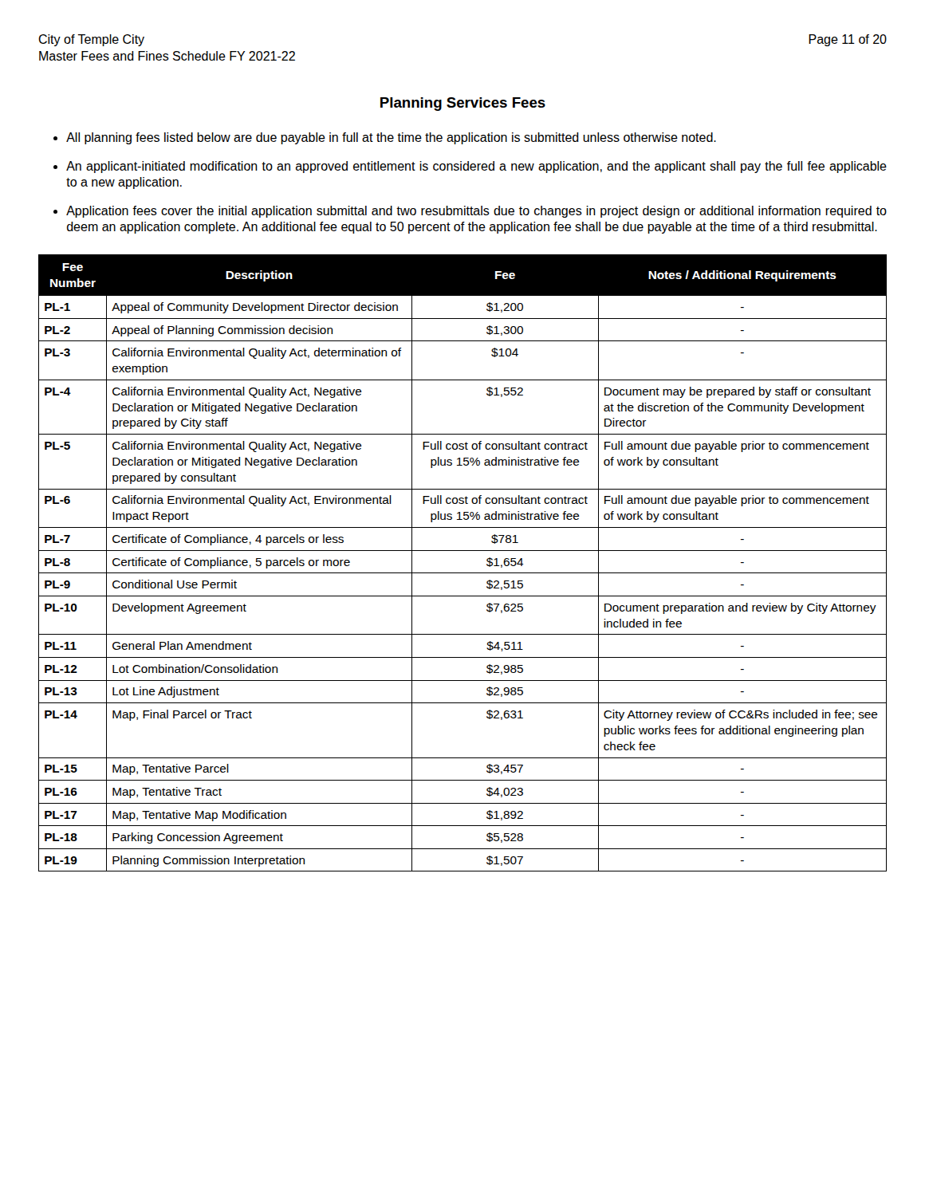City of Temple City
Master Fees and Fines Schedule FY 2021-22
Page 11 of 20
Planning Services Fees
All planning fees listed below are due payable in full at the time the application is submitted unless otherwise noted.
An applicant-initiated modification to an approved entitlement is considered a new application, and the applicant shall pay the full fee applicable to a new application.
Application fees cover the initial application submittal and two resubmittals due to changes in project design or additional information required to deem an application complete. An additional fee equal to 50 percent of the application fee shall be due payable at the time of a third resubmittal.
Planning Services Fees
| Fee Number | Description | Fee | Notes / Additional Requirements |
| --- | --- | --- | --- |
| PL-1 | Appeal of Community Development Director decision | $1,200 | - |
| PL-2 | Appeal of Planning Commission decision | $1,300 | - |
| PL-3 | California Environmental Quality Act, determination of exemption | $104 | - |
| PL-4 | California Environmental Quality Act, Negative Declaration or Mitigated Negative Declaration prepared by City staff | $1,552 | Document may be prepared by staff or consultant at the discretion of the Community Development Director |
| PL-5 | California Environmental Quality Act, Negative Declaration or Mitigated Negative Declaration prepared by consultant | Full cost of consultant contract plus 15% administrative fee | Full amount due payable prior to commencement of work by consultant |
| PL-6 | California Environmental Quality Act, Environmental Impact Report | Full cost of consultant contract plus 15% administrative fee | Full amount due payable prior to commencement of work by consultant |
| PL-7 | Certificate of Compliance, 4 parcels or less | $781 | - |
| PL-8 | Certificate of Compliance, 5 parcels or more | $1,654 | - |
| PL-9 | Conditional Use Permit | $2,515 | - |
| PL-10 | Development Agreement | $7,625 | Document preparation and review by City Attorney included in fee |
| PL-11 | General Plan Amendment | $4,511 | - |
| PL-12 | Lot Combination/Consolidation | $2,985 | - |
| PL-13 | Lot Line Adjustment | $2,985 | - |
| PL-14 | Map, Final Parcel or Tract | $2,631 | City Attorney review of CC&Rs included in fee; see public works fees for additional engineering plan check fee |
| PL-15 | Map, Tentative Parcel | $3,457 | - |
| PL-16 | Map, Tentative Tract | $4,023 | - |
| PL-17 | Map, Tentative Map Modification | $1,892 | - |
| PL-18 | Parking Concession Agreement | $5,528 | - |
| PL-19 | Planning Commission Interpretation | $1,507 | - |